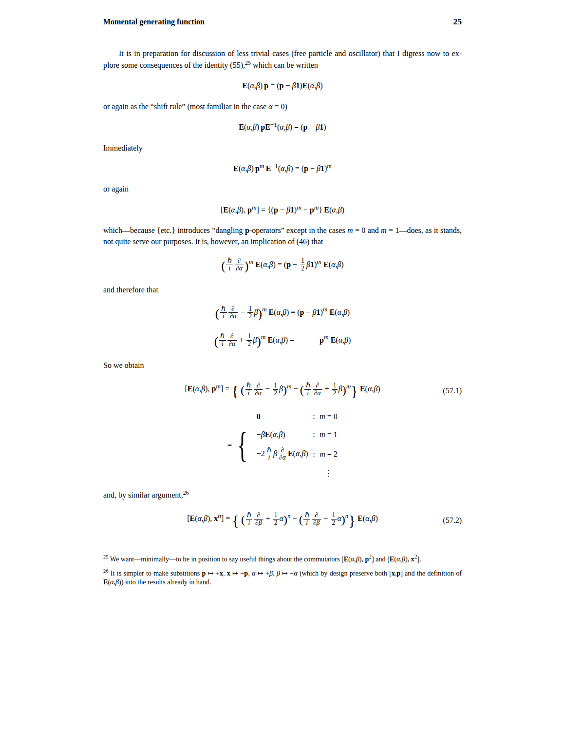Momental generating function 25
It is in preparation for discussion of less trivial cases (free particle and oscillator) that I digress now to explore some consequences of the identity (55),25 which can be written
E(α,β) p = (p − β1)E(α,β)
or again as the “shift rule” (most familiar in the case α = 0)
E(α,β) pE−1(α,β) = (p − β1)
Immediately
E(α,β) pm E−1(α,β) = (p − β1)m
or again
[E(α,β), pm] = {(p − β1)m − pm} E(α,β)
which—because {etc.} introduces “dangling p-operators” except in the cases m = 0 and m = 1—does, as it stands, not quite serve our purposes. It is, however, an implication of (46) that
(ℏi∂∂α)m E(α,β) = (p − 12 β1)m E(α,β)
and therefore that
(ℏi∂∂α − 12 β)m E(α,β) = (p − β1)m E(α,β)
(ℏi∂∂α + 12 β)m E(α,β) =    pm E(α,β)
So we obtain
[E(α,β), pm] = { (ℏi∂∂α − 12 β)m − (ℏi∂∂α + 12 β)m} E(α,β) (57.1)
= { 0: m = 0 −βE(α,β): m = 1 −2ℏi β∂∂α E(α,β): m = 2 ⋮
and, by similar argument,26
[E(α,β), xn] = { (ℏi∂∂β + 12 α)n − (ℏi∂∂β − 12 α)n} E(α,β) (57.2)
25 We want—minimally—to be in position to say useful things about the commutators [E(α,β), p2] and [E(α,β), x2].
26 It is simpler to make substitions p ↦ +x, x ↦ −p, α ↦ +β, β ↦ −α (which by design preserve both [x,p] and the definition of E(α,β)) into the results already in hand.